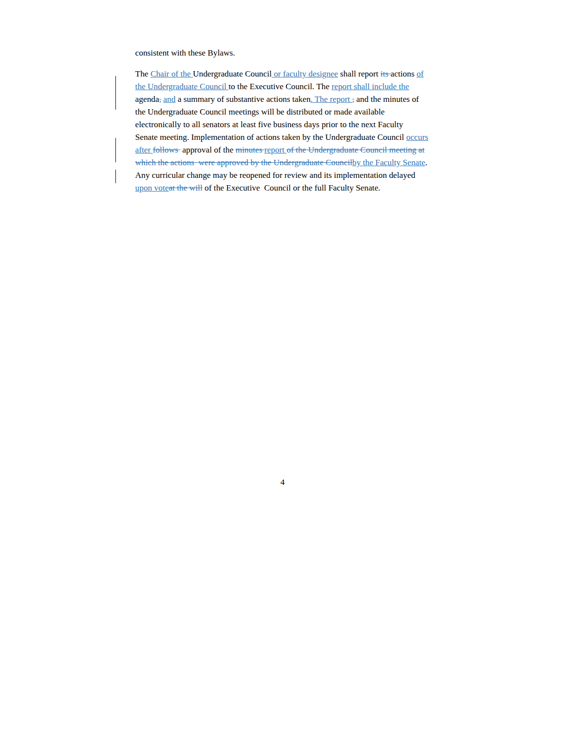consistent with these Bylaws.
The Chair of the Undergraduate Council or faculty designee shall report its actions of the Undergraduate Council to the Executive Council. The report shall include the agenda, and a summary of substantive actions taken. The report , and the minutes of the Undergraduate Council meetings will be distributed or made available electronically to all senators at least five business days prior to the next Faculty Senate meeting. Implementation of actions taken by the Undergraduate Council occurs after follows approval of the minutes report of the Undergraduate Council meeting at which the actions were approved by the Undergraduate Council by the Faculty Senate. Any curricular change may be reopened for review and its implementation delayed upon vote at the will of the Executive Council or the full Faculty Senate.
4